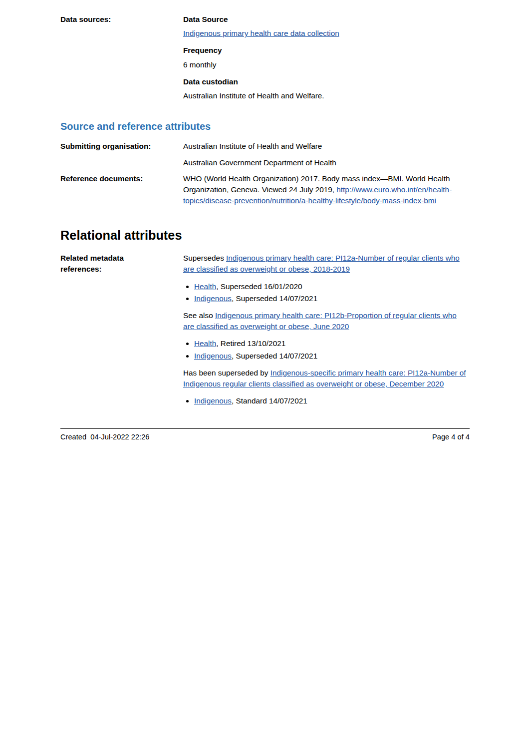| Data sources: | Data Source Indigenous primary health care data collection Frequency 6 monthly Data custodian Australian Institute of Health and Welfare. |
Source and reference attributes
| Submitting organisation: | Australian Institute of Health and Welfare Australian Government Department of Health |
| Reference documents: | WHO (World Health Organization) 2017. Body mass index—BMI. World Health Organization, Geneva. Viewed 24 July 2019, http://www.euro.who.int/en/health-topics/disease-prevention/nutrition/a-healthy-lifestyle/body-mass-index-bmi |
Relational attributes
| Related metadata references: | Supersedes Indigenous primary health care: PI12a-Number of regular clients who are classified as overweight or obese, 2018-2019 Health , Superseded 16/01/2020 Indigenous , Superseded 14/07/2021 See also Indigenous primary health care: PI12b-Proportion of regular clients who are classified as overweight or obese, June 2020 Health , Retired 13/10/2021 Indigenous , Superseded 14/07/2021 Has been superseded by Indigenous-specific primary health care: PI12a-Number of Indigenous regular clients classified as overweight or obese, December 2020 Indigenous , Standard 14/07/2021 |
Created 04-Jul-2022 22:26 Page 4 of 4